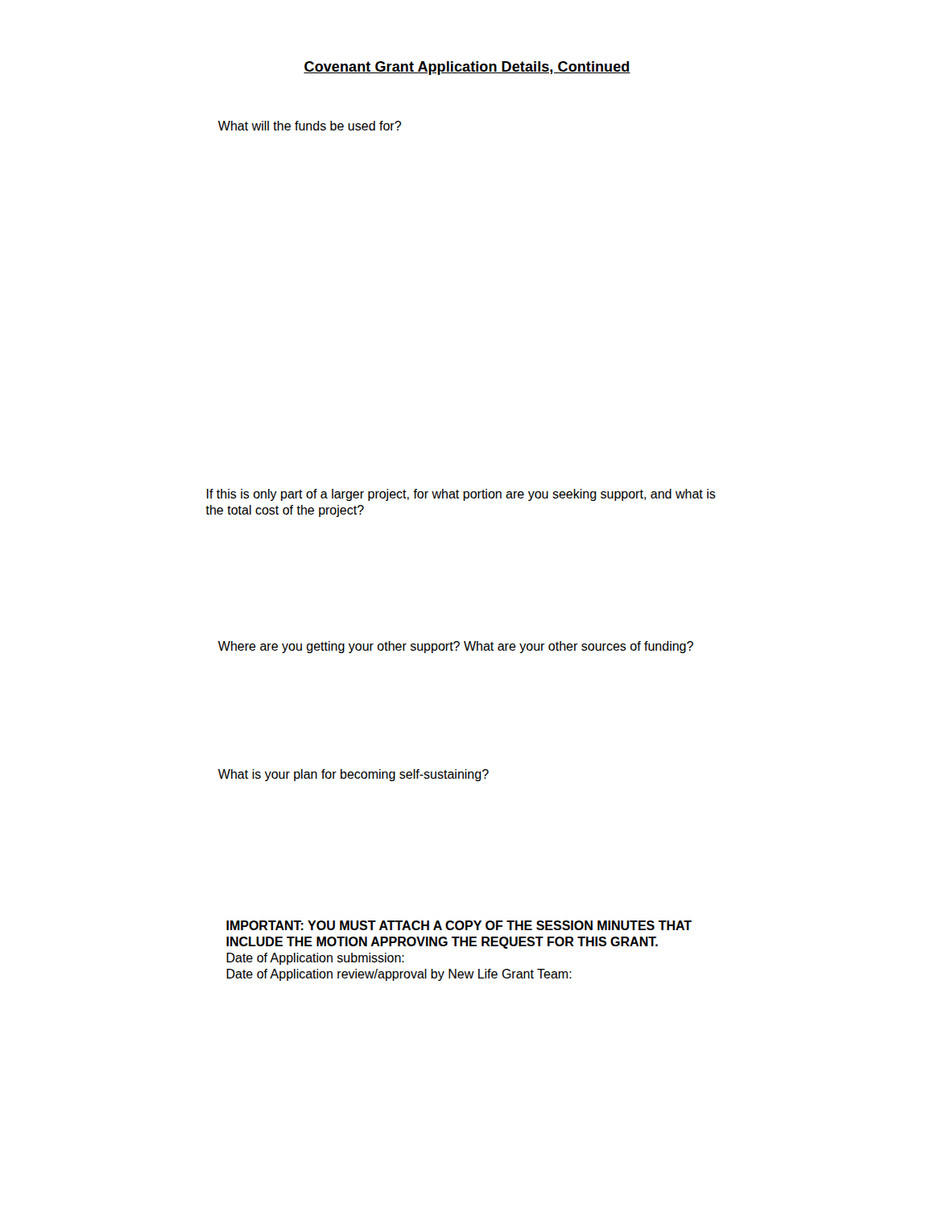Covenant Grant Application Details, Continued
What will the funds be used for?
If this is only part of a larger project, for what portion are you seeking support, and what is the total cost of the project?
Where are you getting your other support? What are your other sources of funding?
What is your plan for becoming self-sustaining?
IMPORTANT: YOU MUST ATTACH A COPY OF THE SESSION MINUTES THAT INCLUDE THE MOTION APPROVING THE REQUEST FOR THIS GRANT.
Date of Application submission:
Date of Application review/approval by New Life Grant Team: